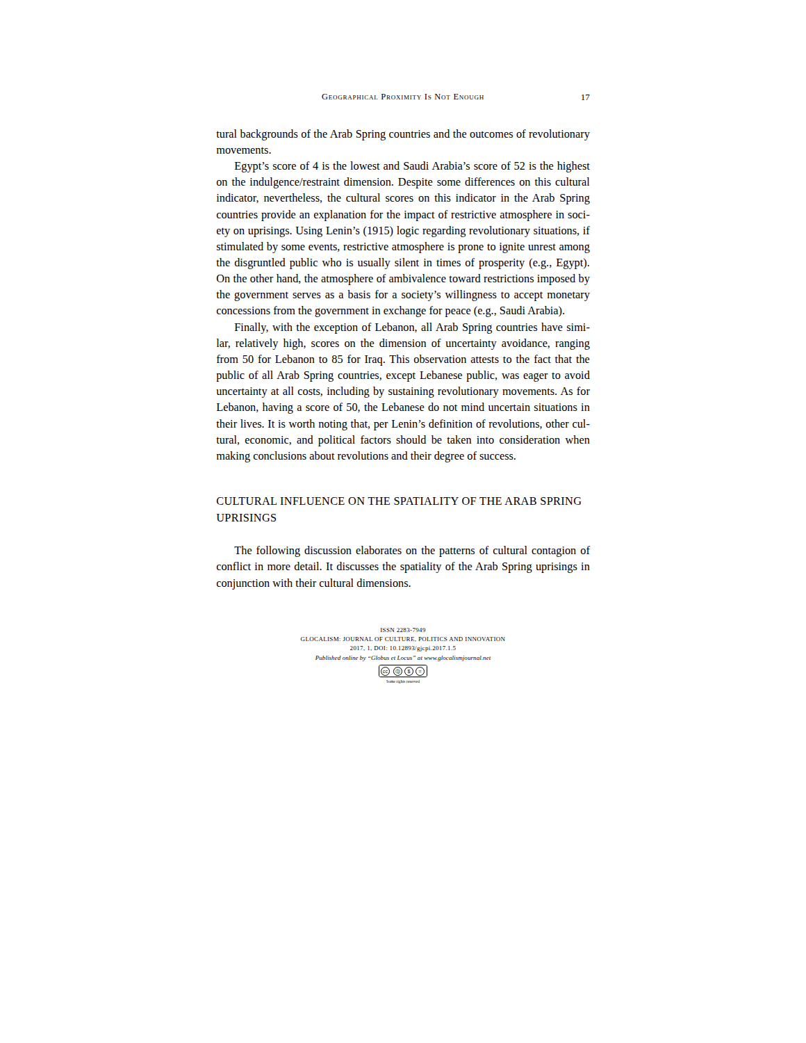Geographical Proximity Is Not Enough 17
tural backgrounds of the Arab Spring countries and the outcomes of revolutionary movements.
Egypt’s score of 4 is the lowest and Saudi Arabia’s score of 52 is the highest on the indulgence/restraint dimension. Despite some differences on this cultural indicator, nevertheless, the cultural scores on this indicator in the Arab Spring countries provide an explanation for the impact of restrictive atmosphere in society on uprisings. Using Lenin’s (1915) logic regarding revolutionary situations, if stimulated by some events, restrictive atmosphere is prone to ignite unrest among the disgruntled public who is usually silent in times of prosperity (e.g., Egypt). On the other hand, the atmosphere of ambivalence toward restrictions imposed by the government serves as a basis for a society’s willingness to accept monetary concessions from the government in exchange for peace (e.g., Saudi Arabia).
Finally, with the exception of Lebanon, all Arab Spring countries have similar, relatively high, scores on the dimension of uncertainty avoidance, ranging from 50 for Lebanon to 85 for Iraq. This observation attests to the fact that the public of all Arab Spring countries, except Lebanese public, was eager to avoid uncertainty at all costs, including by sustaining revolutionary movements. As for Lebanon, having a score of 50, the Lebanese do not mind uncertain situations in their lives. It is worth noting that, per Lenin’s definition of revolutions, other cultural, economic, and political factors should be taken into consideration when making conclusions about revolutions and their degree of success.
Cultural influence on the spatiality of the Arab Spring uprisings
The following discussion elaborates on the patterns of cultural contagion of conflict in more detail. It discusses the spatiality of the Arab Spring uprisings in conjunction with their cultural dimensions.
ISSN 2283-7949
GLOCALISM: JOURNAL OF CULTURE, POLITICS AND INNOVATION
2017, 1, DOI: 10.12893/gjcpi.2017.1.5
Published online by “Globus et Locus” at www.glocalismjournal.net
cc Ⓓ $ =
Some rights reserved